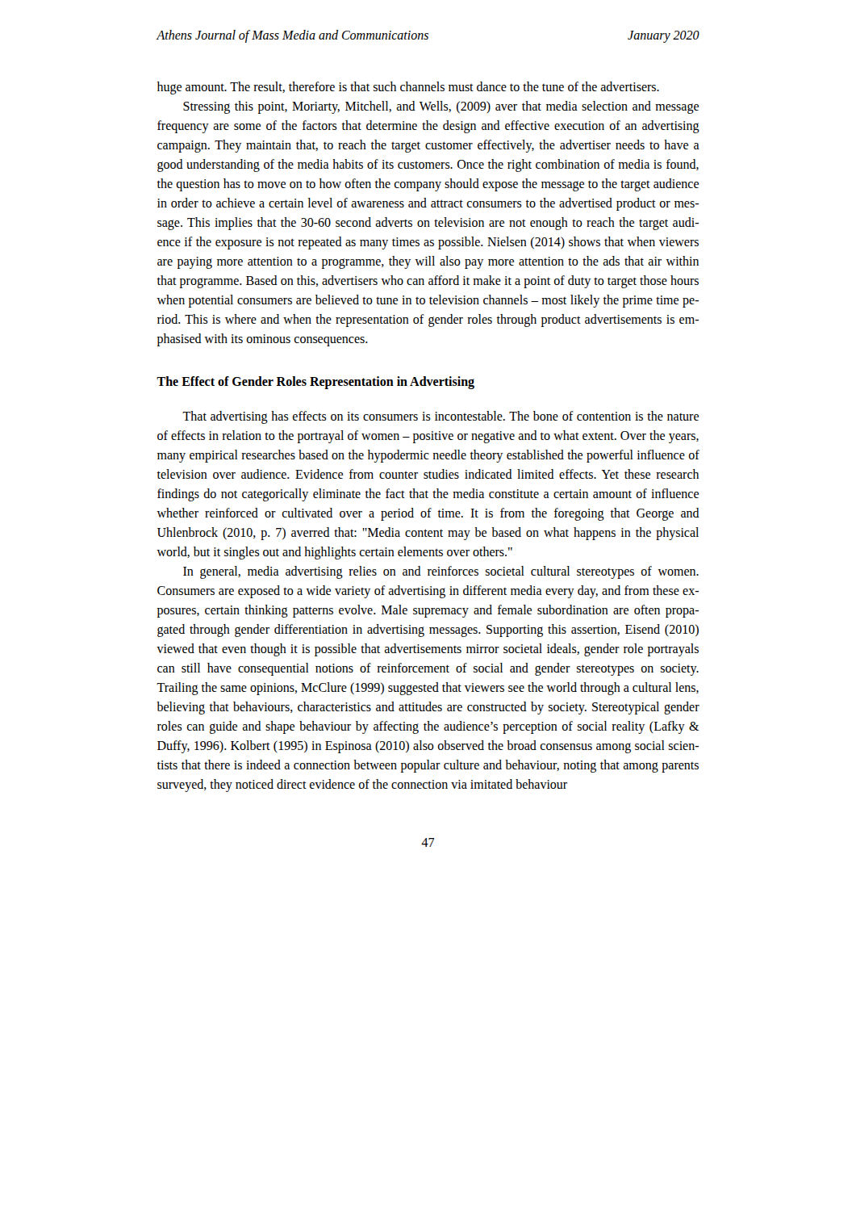Athens Journal of Mass Media and Communications
January 2020
huge amount. The result, therefore is that such channels must dance to the tune of the advertisers.
Stressing this point, Moriarty, Mitchell, and Wells, (2009) aver that media selection and message frequency are some of the factors that determine the design and effective execution of an advertising campaign. They maintain that, to reach the target customer effectively, the advertiser needs to have a good understanding of the media habits of its customers. Once the right combination of media is found, the question has to move on to how often the company should expose the message to the target audience in order to achieve a certain level of awareness and attract consumers to the advertised product or message. This implies that the 30-60 second adverts on television are not enough to reach the target audience if the exposure is not repeated as many times as possible. Nielsen (2014) shows that when viewers are paying more attention to a programme, they will also pay more attention to the ads that air within that programme. Based on this, advertisers who can afford it make it a point of duty to target those hours when potential consumers are believed to tune in to television channels – most likely the prime time period. This is where and when the representation of gender roles through product advertisements is emphasised with its ominous consequences.
The Effect of Gender Roles Representation in Advertising
That advertising has effects on its consumers is incontestable. The bone of contention is the nature of effects in relation to the portrayal of women – positive or negative and to what extent. Over the years, many empirical researches based on the hypodermic needle theory established the powerful influence of television over audience. Evidence from counter studies indicated limited effects. Yet these research findings do not categorically eliminate the fact that the media constitute a certain amount of influence whether reinforced or cultivated over a period of time. It is from the foregoing that George and Uhlenbrock (2010, p. 7) averred that: "Media content may be based on what happens in the physical world, but it singles out and highlights certain elements over others."
In general, media advertising relies on and reinforces societal cultural stereotypes of women. Consumers are exposed to a wide variety of advertising in different media every day, and from these exposures, certain thinking patterns evolve. Male supremacy and female subordination are often propagated through gender differentiation in advertising messages. Supporting this assertion, Eisend (2010) viewed that even though it is possible that advertisements mirror societal ideals, gender role portrayals can still have consequential notions of reinforcement of social and gender stereotypes on society. Trailing the same opinions, McClure (1999) suggested that viewers see the world through a cultural lens, believing that behaviours, characteristics and attitudes are constructed by society. Stereotypical gender roles can guide and shape behaviour by affecting the audience’s perception of social reality (Lafky & Duffy, 1996). Kolbert (1995) in Espinosa (2010) also observed the broad consensus among social scientists that there is indeed a connection between popular culture and behaviour, noting that among parents surveyed, they noticed direct evidence of the connection via imitated behaviour
47